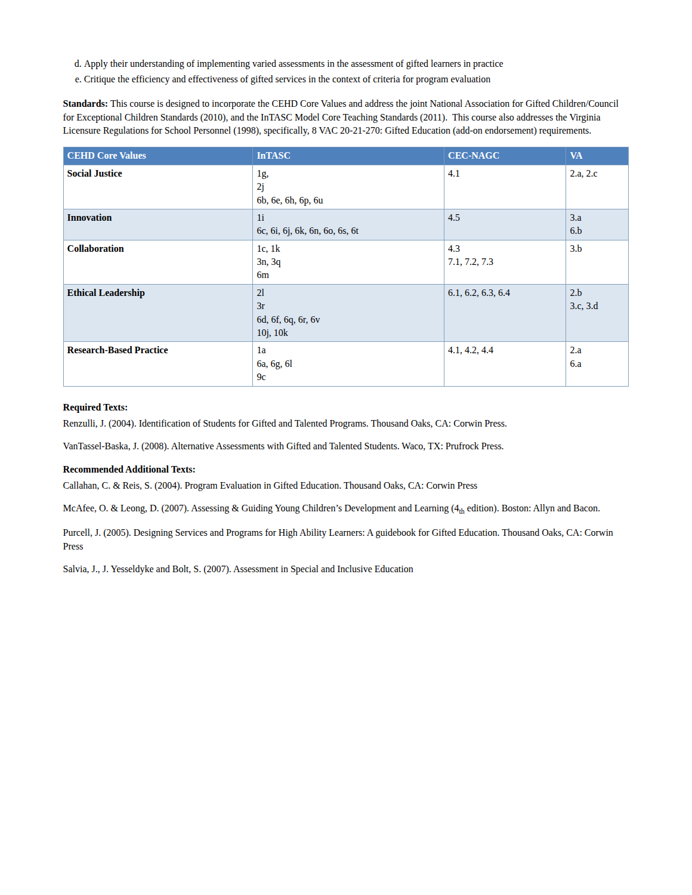Apply their understanding of implementing varied assessments in the assessment of gifted learners in practice
Critique the efficiency and effectiveness of gifted services in the context of criteria for program evaluation
Standards: This course is designed to incorporate the CEHD Core Values and address the joint National Association for Gifted Children/Council for Exceptional Children Standards (2010), and the InTASC Model Core Teaching Standards (2011). This course also addresses the Virginia Licensure Regulations for School Personnel (1998), specifically, 8 VAC 20-21-270: Gifted Education (add-on endorsement) requirements.
| CEHD Core Values | InTASC | CEC-NAGC | VA |
| --- | --- | --- | --- |
| Social Justice | 1g, 2j 6b, 6e, 6h, 6p, 6u | 4.1 | 2.a, 2.c |
| Innovation | 1i 6c, 6i, 6j, 6k, 6n, 6o, 6s, 6t | 4.5 | 3.a 6.b |
| Collaboration | 1c, 1k 3n, 3q 6m | 4.3 7.1, 7.2, 7.3 | 3.b |
| Ethical Leadership | 2l 3r 6d, 6f, 6q, 6r, 6v 10j, 10k | 6.1, 6.2, 6.3, 6.4 | 2.b 3.c, 3.d |
| Research-Based Practice | 1a 6a, 6g, 6l 9c | 4.1, 4.2, 4.4 | 2.a 6.a |
Required Texts:
Renzulli, J. (2004). Identification of Students for Gifted and Talented Programs. Thousand Oaks, CA: Corwin Press.
VanTassel-Baska, J. (2008). Alternative Assessments with Gifted and Talented Students. Waco, TX: Prufrock Press.
Recommended Additional Texts:
Callahan, C. & Reis, S. (2004). Program Evaluation in Gifted Education. Thousand Oaks, CA: Corwin Press
McAfee, O. & Leong, D. (2007). Assessing & Guiding Young Children’s Development and Learning (4th edition). Boston: Allyn and Bacon.
Purcell, J. (2005). Designing Services and Programs for High Ability Learners: A guidebook for Gifted Education. Thousand Oaks, CA: Corwin Press
Salvia, J., J. Yesseldyke and Bolt, S. (2007). Assessment in Special and Inclusive Education